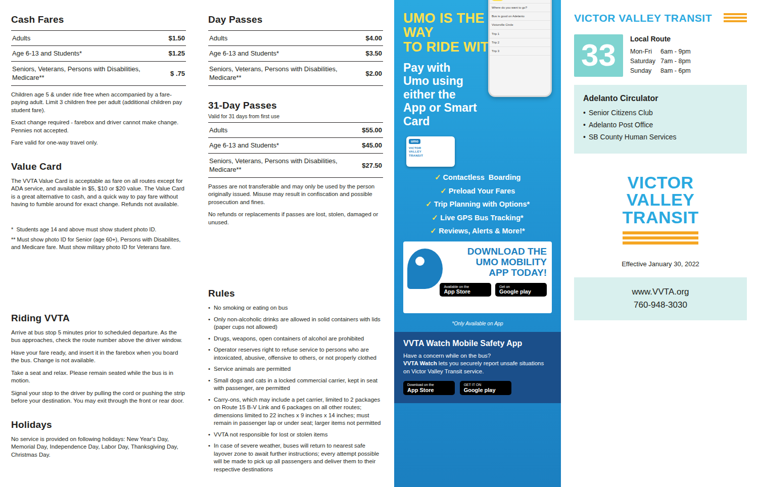Cash Fares
| Adults | $1.50 |
| Age 6-13 and Students* | $1.25 |
| Seniors, Veterans, Persons with Disabilities, Medicare** | $ .75 |
Children age 5 & under ride free when accompanied by a fare-paying adult. Limit 3 children free per adult (additional children pay student fare).
Exact change required - farebox and driver cannot make change. Pennies not accepted.
Fare valid for one-way travel only.
Value Card
The VVTA Value Card is acceptable as fare on all routes except for ADA service, and available in $5, $10 or $20 value. The Value Card is a great alternative to cash, and a quick way to pay fare without having to fumble around for exact change. Refunds not available.
* Students age 14 and above must show student photo ID.
** Must show photo ID for Senior (age 60+), Persons with Disabilites, and Medicare fare. Must show military photo ID for Veterans fare.
Riding VVTA
Arrive at bus stop 5 minutes prior to scheduled departure. As the bus approaches, check the route number above the driver window.
Have your fare ready, and insert it in the farebox when you board the bus. Change is not available.
Take a seat and relax. Please remain seated while the bus is in motion.
Signal your stop to the driver by pulling the cord or pushing the strip before your destination. You may exit through the front or rear door.
Holidays
No service is provided on following holidays: New Year's Day, Memorial Day, Independence Day, Labor Day, Thanksgiving Day, Christmas Day.
Day Passes
| Adults | $4.00 |
| Age 6-13 and Students* | $3.50 |
| Seniors, Veterans, Persons with Disabilities, Medicare** | $2.00 |
31-Day Passes
Valid for 31 days from first use
| Adults | $55.00 |
| Age 6-13 and Students* | $45.00 |
| Seniors, Veterans, Persons with Disabilities, Medicare** | $27.50 |
Passes are not transferable and may only be used by the person originally issued. Misuse may result in confiscation and possible prosecution and fines.
No refunds or replacements if passes are lost, stolen, damaged or unused.
Rules
No smoking or eating on bus
Only non-alcoholic drinks are allowed in solid containers with lids (paper cups not allowed)
Drugs, weapons, open containers of alcohol are prohibited
Operator reserves right to refuse service to persons who are intoxicated, abusive, offensive to others, or not properly clothed
Service animals are permitted
Small dogs and cats in a locked commercial carrier, kept in seat with passenger, are permitted
Carry-ons, which may include a pet carrier, limited to 2 packages on Route 15 B-V Link and 6 packages on all other routes; dimensions limited to 22 inches x 9 inches x 14 inches; must remain in passenger lap or under seat; larger items not permitted
VVTA not responsible for lost or stolen items
In case of severe weather, buses will return to nearest safe layover zone to await further instructions; every attempt possible will be made to pick up all passengers and deliver them to their respective destinations
UMO IS THE SMART WAY
TO RIDE WITH VVTA!
Pay with Umo using either the App or Smart Card
VICTOR VALLEY TRANSIT
umo
Where do you want to go?
Bus is good on Adelanto
Victorville Circle
Trip 1
Trip 2
Trip 3
umo
VICTOR
VALLEY
TRANSIT
✓Contactless Boarding
✓Preload Your Fares
✓Trip Planning with Options*
✓Live GPS Bus Tracking*
✓Reviews, Alerts & More!*
DOWNLOAD THE
UMO MOBILITY
APP TODAY!
Available on the App Store Get on Google play
*Only Available on App
VVTA Watch Mobile Safety App
Have a concern while on the bus?
VVTA Watch lets you securely report unsafe situations on Victor Valley Transit service.
Download on the App Store GET IT ON Google play
VICTOR VALLEY TRANSIT
33
Local Route
| Mon-Fri | 6am - 9pm |
| Saturday | 7am - 8pm |
| Sunday | 8am - 6pm |
Adelanto Circulator
Senior Citizens Club
Adelanto Post Office
SB County Human Services
VICTOR
VALLEY
TRANSIT
Effective January 30, 2022
www.VVTA.org
760-948-3030